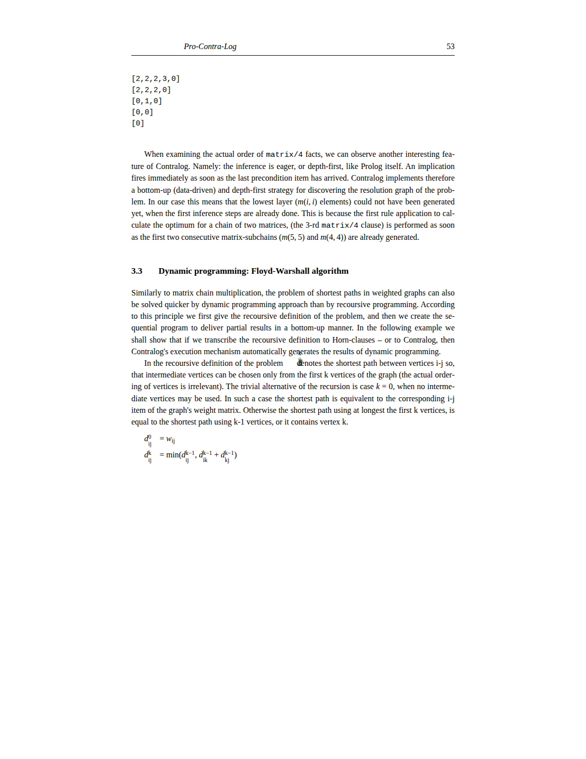Pro-Contra-Log 53
[2,2,2,3,0]
[2,2,2,0]
[0,1,0]
[0,0]
[0]
When examining the actual order of matrix/4 facts, we can observe another interesting feature of Contralog. Namely: the inference is eager, or depth-first, like Prolog itself. An implication fires immediately as soon as the last precondition item has arrived. Contralog implements therefore a bottom-up (data-driven) and depth-first strategy for discovering the resolution graph of the problem. In our case this means that the lowest layer (m(i, i) elements) could not have been generated yet, when the first inference steps are already done. This is because the first rule application to calculate the optimum for a chain of two matrices, (the 3-rd matrix/4 clause) is performed as soon as the first two consecutive matrix-subchains (m(5, 5) and m(4, 4)) are already generated.
3.3 Dynamic programming: Floyd-Warshall algorithm
Similarly to matrix chain multiplication, the problem of shortest paths in weighted graphs can also be solved quicker by dynamic programming approach than by recoursive programming. According to this principle we first give the recoursive definition of the problem, and then we create the sequential program to deliver partial results in a bottom-up manner. In the following example we shall show that if we transcribe the recoursive definition to Horn-clauses – or to Contralog, then Contralog's execution mechanism automatically generates the results of dynamic programming.
In the recoursive definition of the problem dkij denotes the shortest path between vertices i-j so, that intermediate vertices can be chosen only from the first k vertices of the graph (the actual ordering of vertices is irrelevant). The trivial alternative of the recursion is case k = 0, when no intermediate vertices may be used. In such a case the shortest path is equivalent to the corresponding i-j item of the graph's weight matrix. Otherwise the shortest path using at longest the first k vertices, is equal to the shortest path using k-1 vertices, or it contains vertex k.
d 0ij = wij dkij = min(dk−1ij, dk−1ik + dk−1kj)